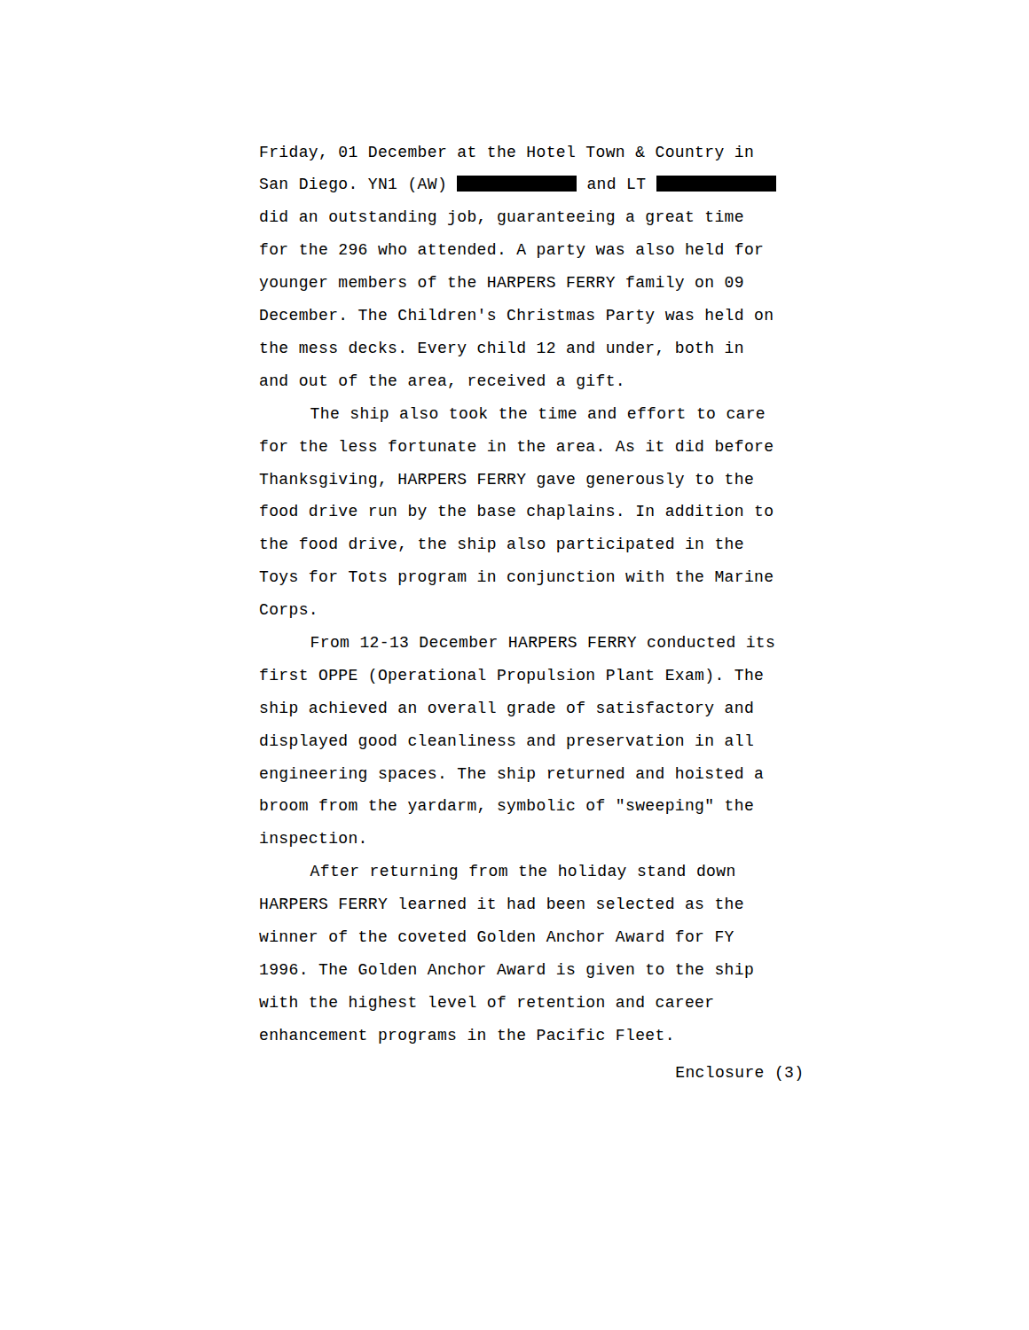Friday, 01 December at the Hotel Town & Country in San Diego. YN1 (AW) and LT did an outstanding job, guaranteeing a great time for the 296 who attended. A party was also held for younger members of the HARPERS FERRY family on 09 December. The Children's Christmas Party was held on the mess decks. Every child 12 and under, both in and out of the area, received a gift.
The ship also took the time and effort to care for the less fortunate in the area. As it did before Thanksgiving, HARPERS FERRY gave generously to the food drive run by the base chaplains. In addition to the food drive, the ship also participated in the Toys for Tots program in conjunction with the Marine Corps.
From 12-13 December HARPERS FERRY conducted its first OPPE (Operational Propulsion Plant Exam). The ship achieved an overall grade of satisfactory and displayed good cleanliness and preservation in all engineering spaces. The ship returned and hoisted a broom from the yardarm, symbolic of "sweeping" the inspection.
After returning from the holiday stand down HARPERS FERRY learned it had been selected as the winner of the coveted Golden Anchor Award for FY 1996. The Golden Anchor Award is given to the ship with the highest level of retention and career enhancement programs in the Pacific Fleet.
Enclosure (3)